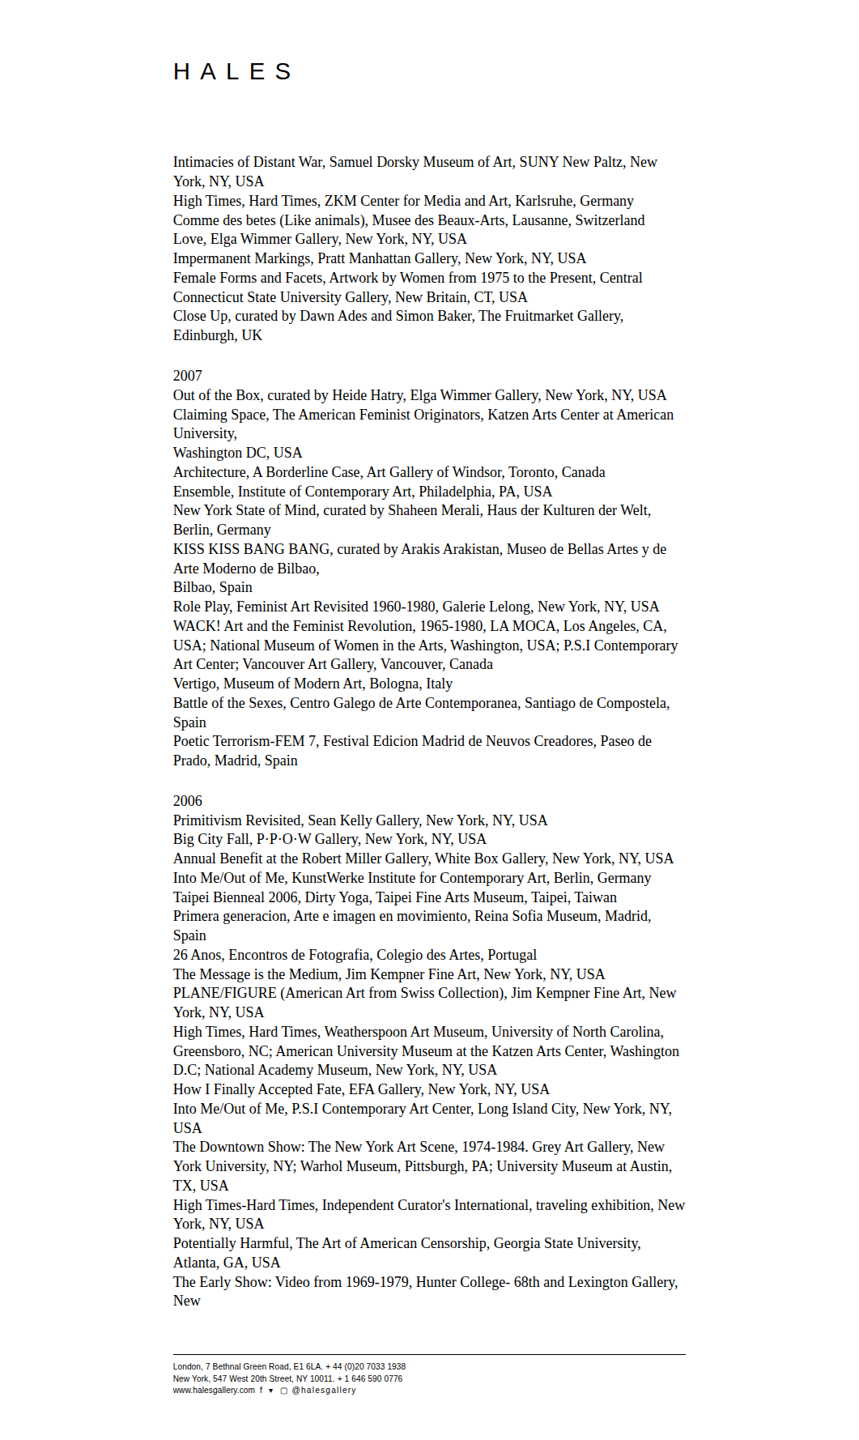HALES
Intimacies of Distant War, Samuel Dorsky Museum of Art, SUNY New Paltz, New York, NY, USA
High Times, Hard Times, ZKM Center for Media and Art, Karlsruhe, Germany
Comme des betes (Like animals), Musee des Beaux-Arts, Lausanne, Switzerland
Love, Elga Wimmer Gallery, New York, NY, USA
Impermanent Markings, Pratt Manhattan Gallery, New York, NY, USA
Female Forms and Facets, Artwork by Women from 1975 to the Present, Central Connecticut State University Gallery, New Britain, CT, USA
Close Up, curated by Dawn Ades and Simon Baker, The Fruitmarket Gallery, Edinburgh, UK
2007
Out of the Box, curated by Heide Hatry, Elga Wimmer Gallery, New York, NY, USA
Claiming Space, The American Feminist Originators, Katzen Arts Center at American University,
Washington DC, USA
Architecture, A Borderline Case, Art Gallery of Windsor, Toronto, Canada
Ensemble, Institute of Contemporary Art, Philadelphia, PA, USA
New York State of Mind, curated by Shaheen Merali, Haus der Kulturen der Welt, Berlin, Germany
KISS KISS BANG BANG, curated by Arakis Arakistan, Museo de Bellas Artes y de Arte Moderno de Bilbao,
Bilbao, Spain
Role Play, Feminist Art Revisited 1960-1980, Galerie Lelong, New York, NY, USA
WACK! Art and the Feminist Revolution, 1965-1980, LA MOCA, Los Angeles, CA, USA; National Museum of Women in the Arts, Washington, USA; P.S.I Contemporary Art Center; Vancouver Art Gallery, Vancouver, Canada
Vertigo, Museum of Modern Art, Bologna, Italy
Battle of the Sexes, Centro Galego de Arte Contemporanea, Santiago de Compostela, Spain
Poetic Terrorism-FEM 7, Festival Edicion Madrid de Neuvos Creadores, Paseo de Prado, Madrid, Spain
2006
Primitivism Revisited, Sean Kelly Gallery, New York, NY, USA
Big City Fall, P·P·O·W Gallery, New York, NY, USA
Annual Benefit at the Robert Miller Gallery, White Box Gallery, New York, NY, USA
Into Me/Out of Me, KunstWerke Institute for Contemporary Art, Berlin, Germany
Taipei Bienneal 2006, Dirty Yoga, Taipei Fine Arts Museum, Taipei, Taiwan
Primera generacion, Arte e imagen en movimiento, Reina Sofia Museum, Madrid, Spain
26 Anos, Encontros de Fotografia, Colegio des Artes, Portugal
The Message is the Medium, Jim Kempner Fine Art, New York, NY, USA
PLANE/FIGURE (American Art from Swiss Collection), Jim Kempner Fine Art, New York, NY, USA
High Times, Hard Times, Weatherspoon Art Museum, University of North Carolina, Greensboro, NC; American University Museum at the Katzen Arts Center, Washington D.C; National Academy Museum, New York, NY, USA
How I Finally Accepted Fate, EFA Gallery, New York, NY, USA
Into Me/Out of Me, P.S.I Contemporary Art Center, Long Island City, New York, NY, USA
The Downtown Show: The New York Art Scene, 1974-1984. Grey Art Gallery, New York University, NY; Warhol Museum, Pittsburgh, PA; University Museum at Austin, TX, USA
High Times-Hard Times, Independent Curator's International, traveling exhibition, New York, NY, USA
Potentially Harmful, The Art of American Censorship, Georgia State University, Atlanta, GA, USA
The Early Show: Video from 1969-1979, Hunter College- 68th and Lexington Gallery, New
London, 7 Bethnal Green Road, E1 6LA. + 44 (0)20 7033 1938
New York, 547 West 20th Street, NY 10011. + 1 646 590 0776
www.halesgallery.com f ▾ ▢ @halesgallery